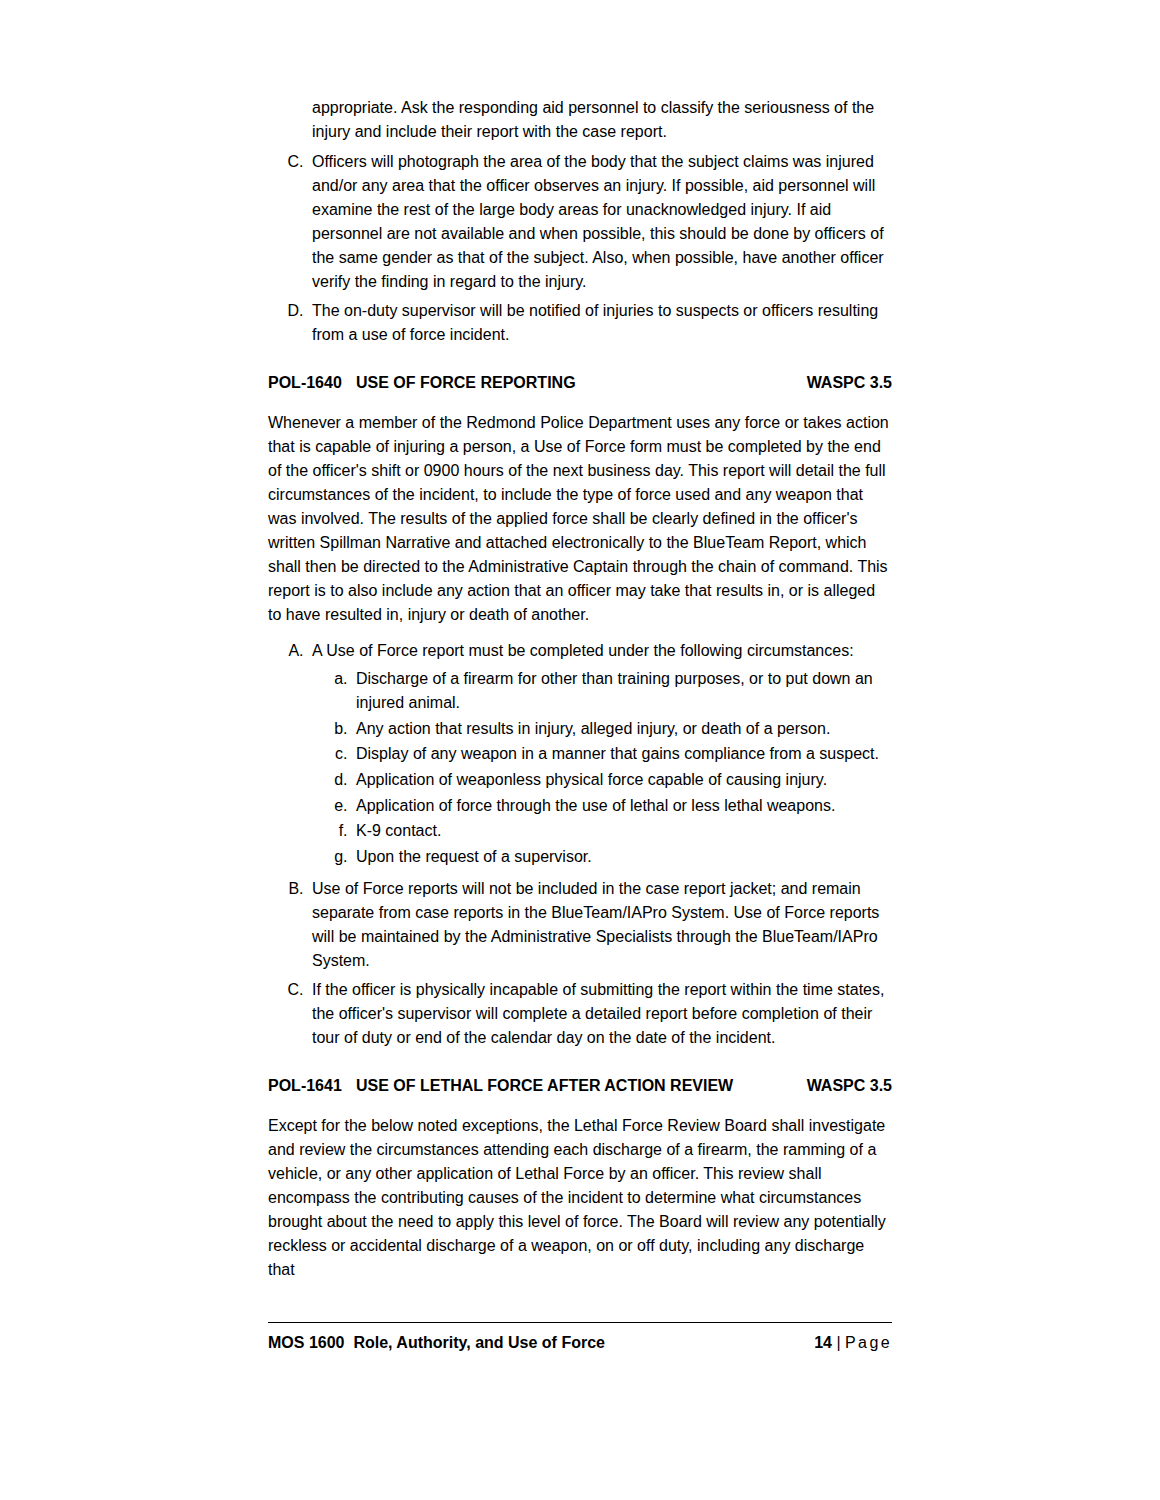appropriate. Ask the responding aid personnel to classify the seriousness of the injury and include their report with the case report.
Officers will photograph the area of the body that the subject claims was injured and/or any area that the officer observes an injury. If possible, aid personnel will examine the rest of the large body areas for unacknowledged injury. If aid personnel are not available and when possible, this should be done by officers of the same gender as that of the subject. Also, when possible, have another officer verify the finding in regard to the injury.
The on-duty supervisor will be notified of injuries to suspects or officers resulting from a use of force incident.
POL-1640 USE OF FORCE REPORTING WASPC 3.5
Whenever a member of the Redmond Police Department uses any force or takes action that is capable of injuring a person, a Use of Force form must be completed by the end of the officer's shift or 0900 hours of the next business day. This report will detail the full circumstances of the incident, to include the type of force used and any weapon that was involved. The results of the applied force shall be clearly defined in the officer's written Spillman Narrative and attached electronically to the BlueTeam Report, which shall then be directed to the Administrative Captain through the chain of command. This report is to also include any action that an officer may take that results in, or is alleged to have resulted in, injury or death of another.
A Use of Force report must be completed under the following circumstances:
Discharge of a firearm for other than training purposes, or to put down an injured animal.
Any action that results in injury, alleged injury, or death of a person.
Display of any weapon in a manner that gains compliance from a suspect.
Application of weaponless physical force capable of causing injury.
Application of force through the use of lethal or less lethal weapons.
K-9 contact.
Upon the request of a supervisor.
Use of Force reports will not be included in the case report jacket; and remain separate from case reports in the BlueTeam/IAPro System. Use of Force reports will be maintained by the Administrative Specialists through the BlueTeam/IAPro System.
If the officer is physically incapable of submitting the report within the time states, the officer's supervisor will complete a detailed report before completion of their tour of duty or end of the calendar day on the date of the incident.
POL-1641 USE OF LETHAL FORCE AFTER ACTION REVIEW WASPC 3.5
Except for the below noted exceptions, the Lethal Force Review Board shall investigate and review the circumstances attending each discharge of a firearm, the ramming of a vehicle, or any other application of Lethal Force by an officer. This review shall encompass the contributing causes of the incident to determine what circumstances brought about the need to apply this level of force. The Board will review any potentially reckless or accidental discharge of a weapon, on or off duty, including any discharge that
MOS 1600 Role, Authority, and Use of Force 14 | Page